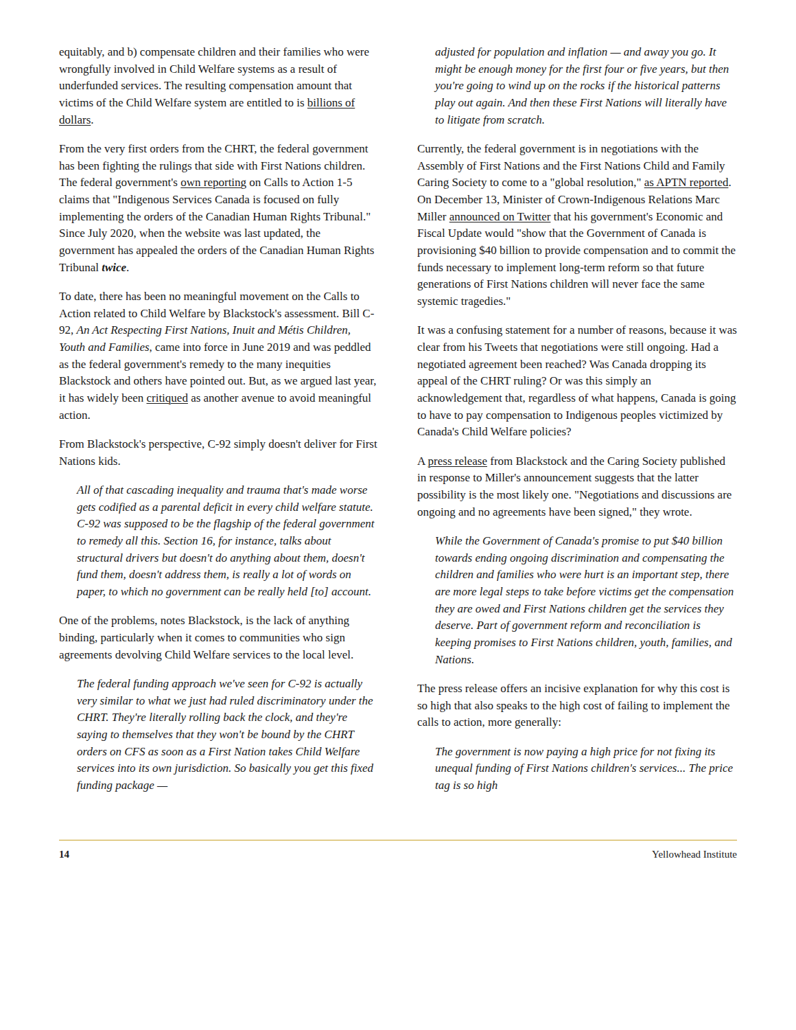equitably, and b) compensate children and their families who were wrongfully involved in Child Welfare systems as a result of underfunded services. The resulting compensation amount that victims of the Child Welfare system are entitled to is billions of dollars.
From the very first orders from the CHRT, the federal government has been fighting the rulings that side with First Nations children. The federal government's own reporting on Calls to Action 1-5 claims that "Indigenous Services Canada is focused on fully implementing the orders of the Canadian Human Rights Tribunal." Since July 2020, when the website was last updated, the government has appealed the orders of the Canadian Human Rights Tribunal twice.
To date, there has been no meaningful movement on the Calls to Action related to Child Welfare by Blackstock's assessment. Bill C-92, An Act Respecting First Nations, Inuit and Métis Children, Youth and Families, came into force in June 2019 and was peddled as the federal government's remedy to the many inequities Blackstock and others have pointed out. But, as we argued last year, it has widely been critiqued as another avenue to avoid meaningful action.
From Blackstock's perspective, C-92 simply doesn't deliver for First Nations kids.
All of that cascading inequality and trauma that's made worse gets codified as a parental deficit in every child welfare statute. C-92 was supposed to be the flagship of the federal government to remedy all this. Section 16, for instance, talks about structural drivers but doesn't do anything about them, doesn't fund them, doesn't address them, is really a lot of words on paper, to which no government can be really held [to] account.
One of the problems, notes Blackstock, is the lack of anything binding, particularly when it comes to communities who sign agreements devolving Child Welfare services to the local level.
The federal funding approach we've seen for C-92 is actually very similar to what we just had ruled discriminatory under the CHRT. They're literally rolling back the clock, and they're saying to themselves that they won't be bound by the CHRT orders on CFS as soon as a First Nation takes Child Welfare services into its own jurisdiction. So basically you get this fixed funding package —
adjusted for population and inflation — and away you go. It might be enough money for the first four or five years, but then you're going to wind up on the rocks if the historical patterns play out again. And then these First Nations will literally have to litigate from scratch.
Currently, the federal government is in negotiations with the Assembly of First Nations and the First Nations Child and Family Caring Society to come to a "global resolution," as APTN reported. On December 13, Minister of Crown-Indigenous Relations Marc Miller announced on Twitter that his government's Economic and Fiscal Update would "show that the Government of Canada is provisioning $40 billion to provide compensation and to commit the funds necessary to implement long-term reform so that future generations of First Nations children will never face the same systemic tragedies."
It was a confusing statement for a number of reasons, because it was clear from his Tweets that negotiations were still ongoing. Had a negotiated agreement been reached? Was Canada dropping its appeal of the CHRT ruling? Or was this simply an acknowledgement that, regardless of what happens, Canada is going to have to pay compensation to Indigenous peoples victimized by Canada's Child Welfare policies?
A press release from Blackstock and the Caring Society published in response to Miller's announcement suggests that the latter possibility is the most likely one. "Negotiations and discussions are ongoing and no agreements have been signed," they wrote.
While the Government of Canada's promise to put $40 billion towards ending ongoing discrimination and compensating the children and families who were hurt is an important step, there are more legal steps to take before victims get the compensation they are owed and First Nations children get the services they deserve. Part of government reform and reconciliation is keeping promises to First Nations children, youth, families, and Nations.
The press release offers an incisive explanation for why this cost is so high that also speaks to the high cost of failing to implement the calls to action, more generally:
The government is now paying a high price for not fixing its unequal funding of First Nations children's services... The price tag is so high
14 Yellowhead Institute